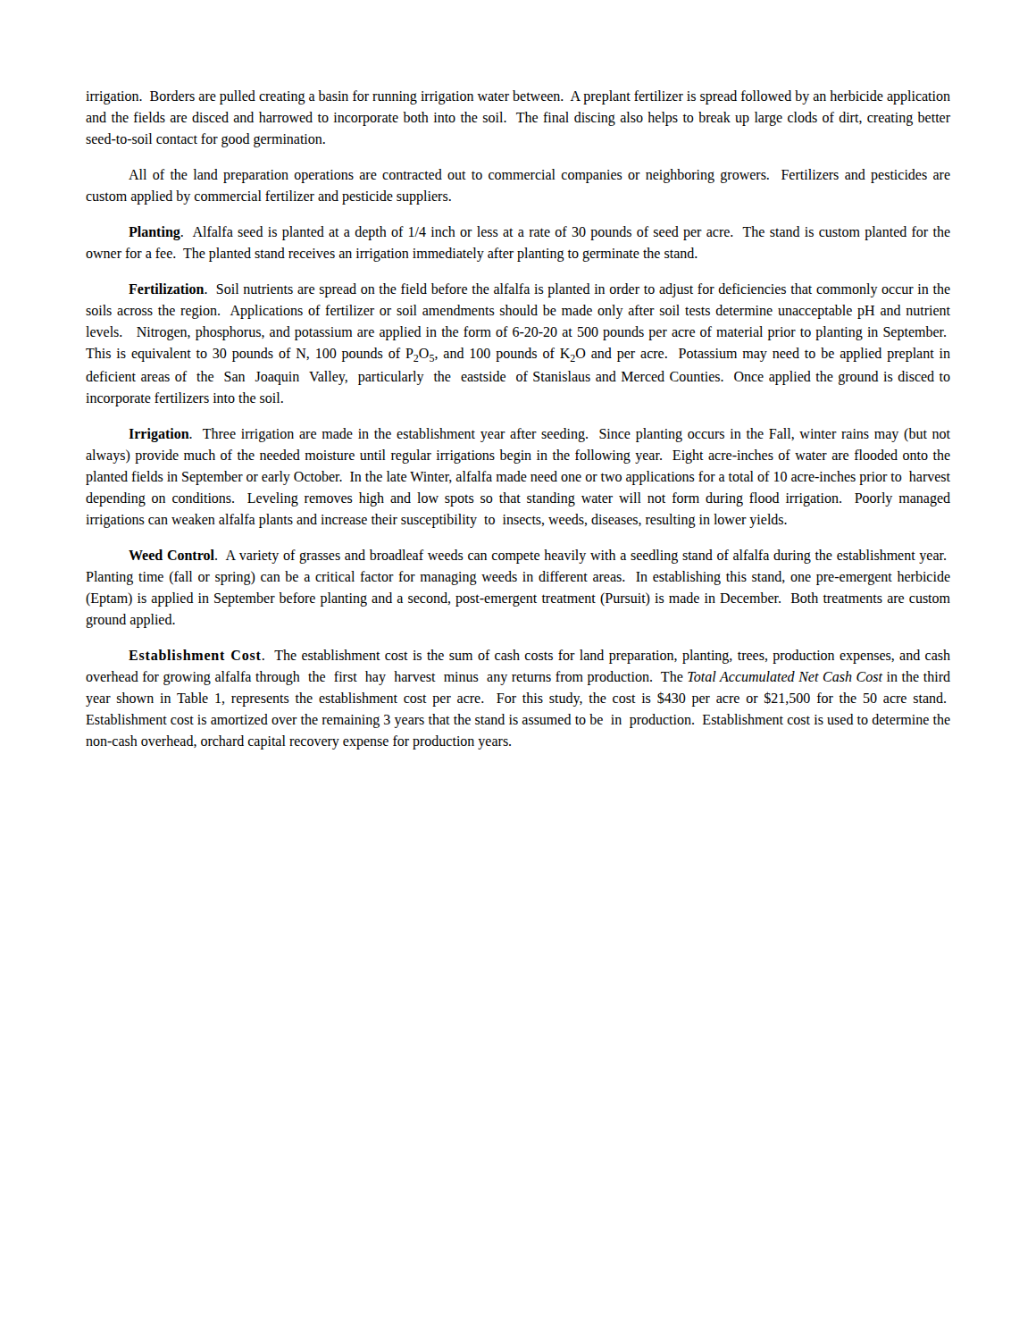irrigation. Borders are pulled creating a basin for running irrigation water between. A preplant fertilizer is spread followed by an herbicide application and the fields are disced and harrowed to incorporate both into the soil. The final discing also helps to break up large clods of dirt, creating better seed-to-soil contact for good germination.
All of the land preparation operations are contracted out to commercial companies or neighboring growers. Fertilizers and pesticides are custom applied by commercial fertilizer and pesticide suppliers.
Planting. Alfalfa seed is planted at a depth of 1/4 inch or less at a rate of 30 pounds of seed per acre. The stand is custom planted for the owner for a fee. The planted stand receives an irrigation immediately after planting to germinate the stand.
Fertilization. Soil nutrients are spread on the field before the alfalfa is planted in order to adjust for deficiencies that commonly occur in the soils across the region. Applications of fertilizer or soil amendments should be made only after soil tests determine unacceptable pH and nutrient levels. Nitrogen, phosphorus, and potassium are applied in the form of 6-20-20 at 500 pounds per acre of material prior to planting in September. This is equivalent to 30 pounds of N, 100 pounds of P2O5, and 100 pounds of K2O and per acre. Potassium may need to be applied preplant in deficient areas of the San Joaquin Valley, particularly the eastside of Stanislaus and Merced Counties. Once applied the ground is disced to incorporate fertilizers into the soil.
Irrigation. Three irrigation are made in the establishment year after seeding. Since planting occurs in the Fall, winter rains may (but not always) provide much of the needed moisture until regular irrigations begin in the following year. Eight acre-inches of water are flooded onto the planted fields in September or early October. In the late Winter, alfalfa made need one or two applications for a total of 10 acre-inches prior to harvest depending on conditions. Leveling removes high and low spots so that standing water will not form during flood irrigation. Poorly managed irrigations can weaken alfalfa plants and increase their susceptibility to insects, weeds, diseases, resulting in lower yields.
Weed Control. A variety of grasses and broadleaf weeds can compete heavily with a seedling stand of alfalfa during the establishment year. Planting time (fall or spring) can be a critical factor for managing weeds in different areas. In establishing this stand, one pre-emergent herbicide (Eptam) is applied in September before planting and a second, post-emergent treatment (Pursuit) is made in December. Both treatments are custom ground applied.
Establishment Cost. The establishment cost is the sum of cash costs for land preparation, planting, trees, production expenses, and cash overhead for growing alfalfa through the first hay harvest minus any returns from production. The Total Accumulated Net Cash Cost in the third year shown in Table 1, represents the establishment cost per acre. For this study, the cost is $430 per acre or $21,500 for the 50 acre stand. Establishment cost is amortized over the remaining 3 years that the stand is assumed to be in production. Establishment cost is used to determine the non-cash overhead, orchard capital recovery expense for production years.